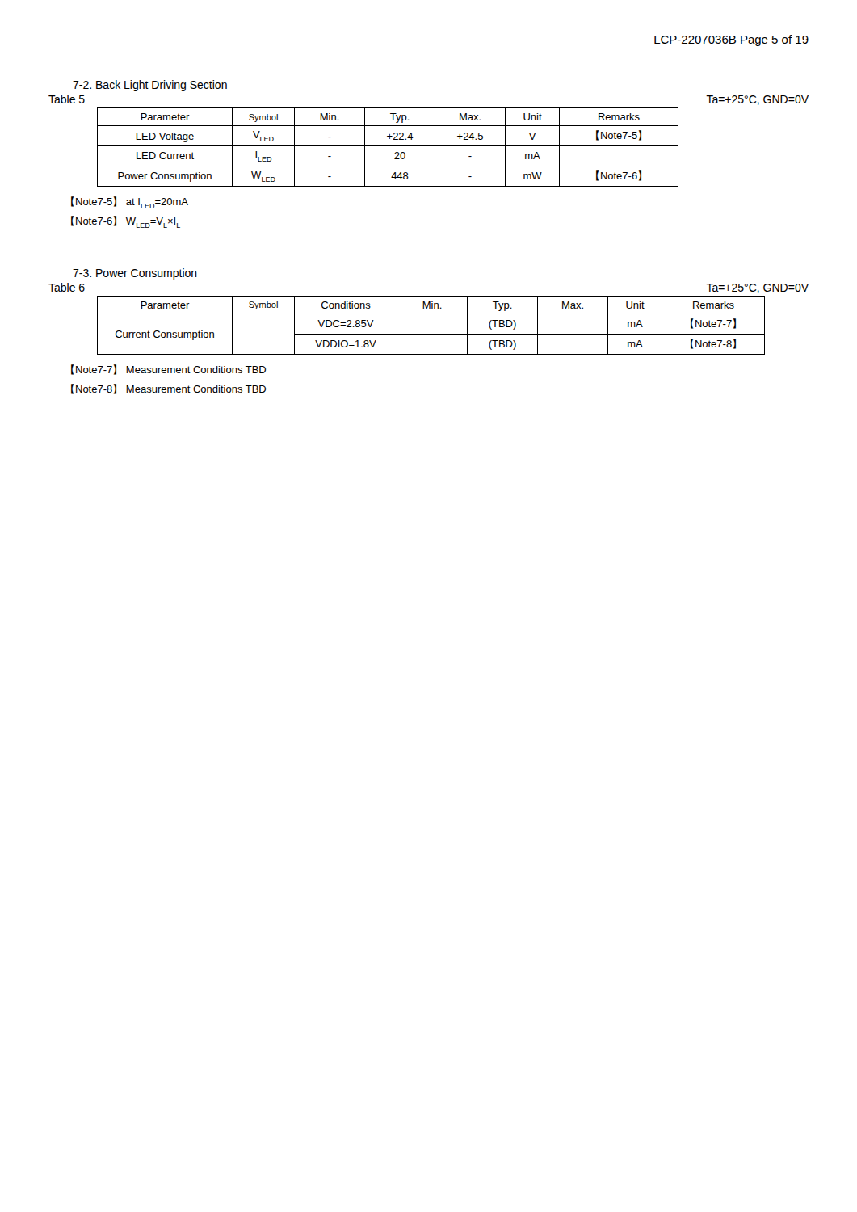LCP-2207036B Page 5 of 19
7-2. Back Light Driving Section
Table 5 Ta=+25°C, GND=0V
| Parameter | Symbol | Min. | Typ. | Max. | Unit | Remarks |
| --- | --- | --- | --- | --- | --- | --- |
| LED Voltage | V LED | - | +22.4 | +24.5 | V | 【Note7-5】 |
| LED Current | I LED | - | 20 | - | mA | |
| Power Consumption | W LED | - | 448 | - | mW | 【Note7-6】 |
【Note7-5】 at ILED=20mA
【Note7-6】 WLED=VL×IL
7-3. Power Consumption
Table 6 Ta=+25°C, GND=0V
| Parameter | Symbol | Conditions | Min. | Typ. | Max. | Unit | Remarks |
| --- | --- | --- | --- | --- | --- | --- | --- |
| Current Consumption | | VDC=2.85V | | (TBD) | | mA | 【Note7-7】 |
| VDDIO=1.8V | | (TBD) | | mA | 【Note7-8】 |
【Note7-7】 Measurement Conditions TBD
【Note7-8】 Measurement Conditions TBD